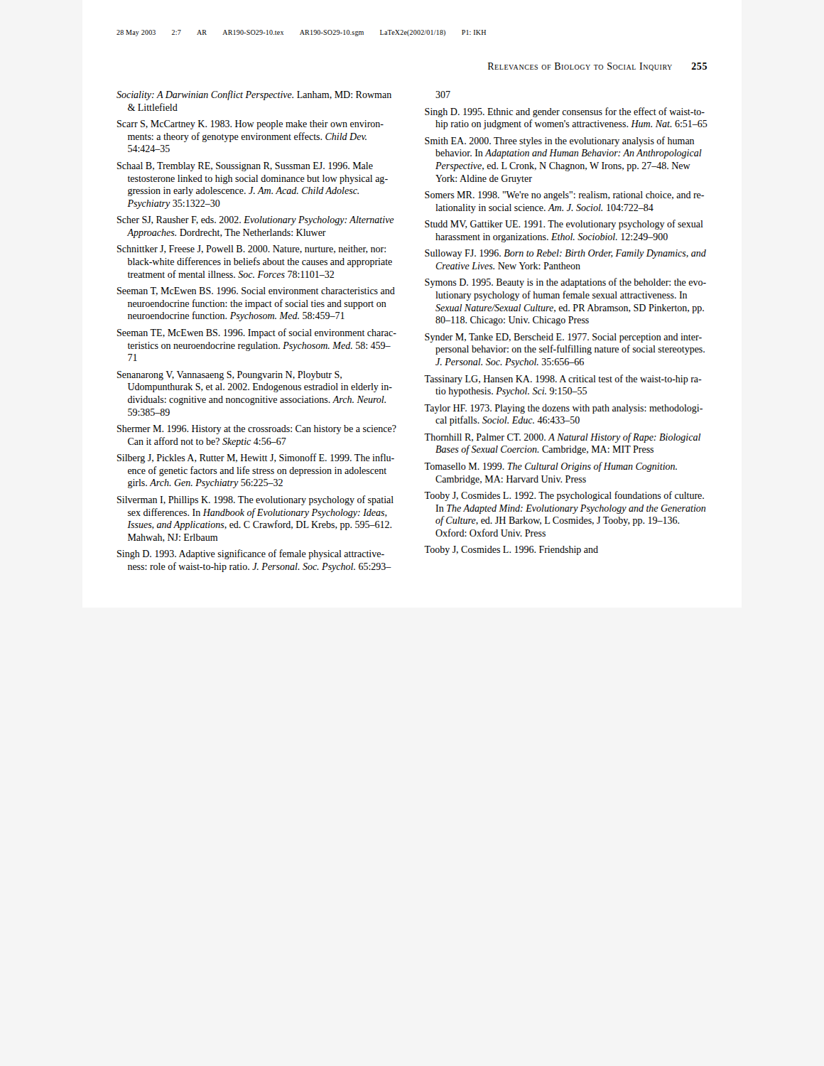28 May 20032:7 AR AR190-SO29-10.tex AR190-SO29-10.sgm LaTeX2e(2002/01/18) P1: IKH
Relevances of Biology to Social Inquiry 255
Sociality: A Darwinian Conflict Perspective. Lanham, MD: Rowman & Littlefield
Scarr S, McCartney K. 1983. How people make their own environments: a theory of genotype environment effects. Child Dev. 54:424–35
Schaal B, Tremblay RE, Soussignan R, Sussman EJ. 1996. Male testosterone linked to high social dominance but low physical aggression in early adolescence. J. Am. Acad. Child Adolesc. Psychiatry 35:1322–30
Scher SJ, Rausher F, eds. 2002. Evolutionary Psychology: Alternative Approaches. Dordrecht, The Netherlands: Kluwer
Schnittker J, Freese J, Powell B. 2000. Nature, nurture, neither, nor: black-white differences in beliefs about the causes and appropriate treatment of mental illness. Soc. Forces 78:1101–32
Seeman T, McEwen BS. 1996. Social environment characteristics and neuroendocrine function: the impact of social ties and support on neuroendocrine function. Psychosom. Med. 58:459–71
Seeman TE, McEwen BS. 1996. Impact of social environment characteristics on neuroendocrine regulation. Psychosom. Med. 58: 459–71
Senanarong V, Vannasaeng S, Poungvarin N, Ploybutr S, Udompunthurak S, et al. 2002. Endogenous estradiol in elderly individuals: cognitive and noncognitive associations. Arch. Neurol. 59:385–89
Shermer M. 1996. History at the crossroads: Can history be a science? Can it afford not to be? Skeptic 4:56–67
Silberg J, Pickles A, Rutter M, Hewitt J, Simonoff E. 1999. The influence of genetic factors and life stress on depression in adolescent girls. Arch. Gen. Psychiatry 56:225–32
Silverman I, Phillips K. 1998. The evolutionary psychology of spatial sex differences. In Handbook of Evolutionary Psychology: Ideas, Issues, and Applications, ed. C Crawford, DL Krebs, pp. 595–612. Mahwah, NJ: Erlbaum
Singh D. 1993. Adaptive significance of female physical attractiveness: role of waist-to-hip ratio. J. Personal. Soc. Psychol. 65:293–307
Singh D. 1995. Ethnic and gender consensus for the effect of waist-to-hip ratio on judgment of women's attractiveness. Hum. Nat. 6:51–65
Smith EA. 2000. Three styles in the evolutionary analysis of human behavior. In Adaptation and Human Behavior: An Anthropological Perspective, ed. L Cronk, N Chagnon, W Irons, pp. 27–48. New York: Aldine de Gruyter
Somers MR. 1998. "We're no angels": realism, rational choice, and relationality in social science. Am. J. Sociol. 104:722–84
Studd MV, Gattiker UE. 1991. The evolutionary psychology of sexual harassment in organizations. Ethol. Sociobiol. 12:249–900
Sulloway FJ. 1996. Born to Rebel: Birth Order, Family Dynamics, and Creative Lives. New York: Pantheon
Symons D. 1995. Beauty is in the adaptations of the beholder: the evolutionary psychology of human female sexual attractiveness. In Sexual Nature/Sexual Culture, ed. PR Abramson, SD Pinkerton, pp. 80–118. Chicago: Univ. Chicago Press
Synder M, Tanke ED, Berscheid E. 1977. Social perception and interpersonal behavior: on the self-fulfilling nature of social stereotypes. J. Personal. Soc. Psychol. 35:656–66
Tassinary LG, Hansen KA. 1998. A critical test of the waist-to-hip ratio hypothesis. Psychol. Sci. 9:150–55
Taylor HF. 1973. Playing the dozens with path analysis: methodological pitfalls. Sociol. Educ. 46:433–50
Thornhill R, Palmer CT. 2000. A Natural History of Rape: Biological Bases of Sexual Coercion. Cambridge, MA: MIT Press
Tomasello M. 1999. The Cultural Origins of Human Cognition. Cambridge, MA: Harvard Univ. Press
Tooby J, Cosmides L. 1992. The psychological foundations of culture. In The Adapted Mind: Evolutionary Psychology and the Generation of Culture, ed. JH Barkow, L Cosmides, J Tooby, pp. 19–136. Oxford: Oxford Univ. Press
Tooby J, Cosmides L. 1996. Friendship and